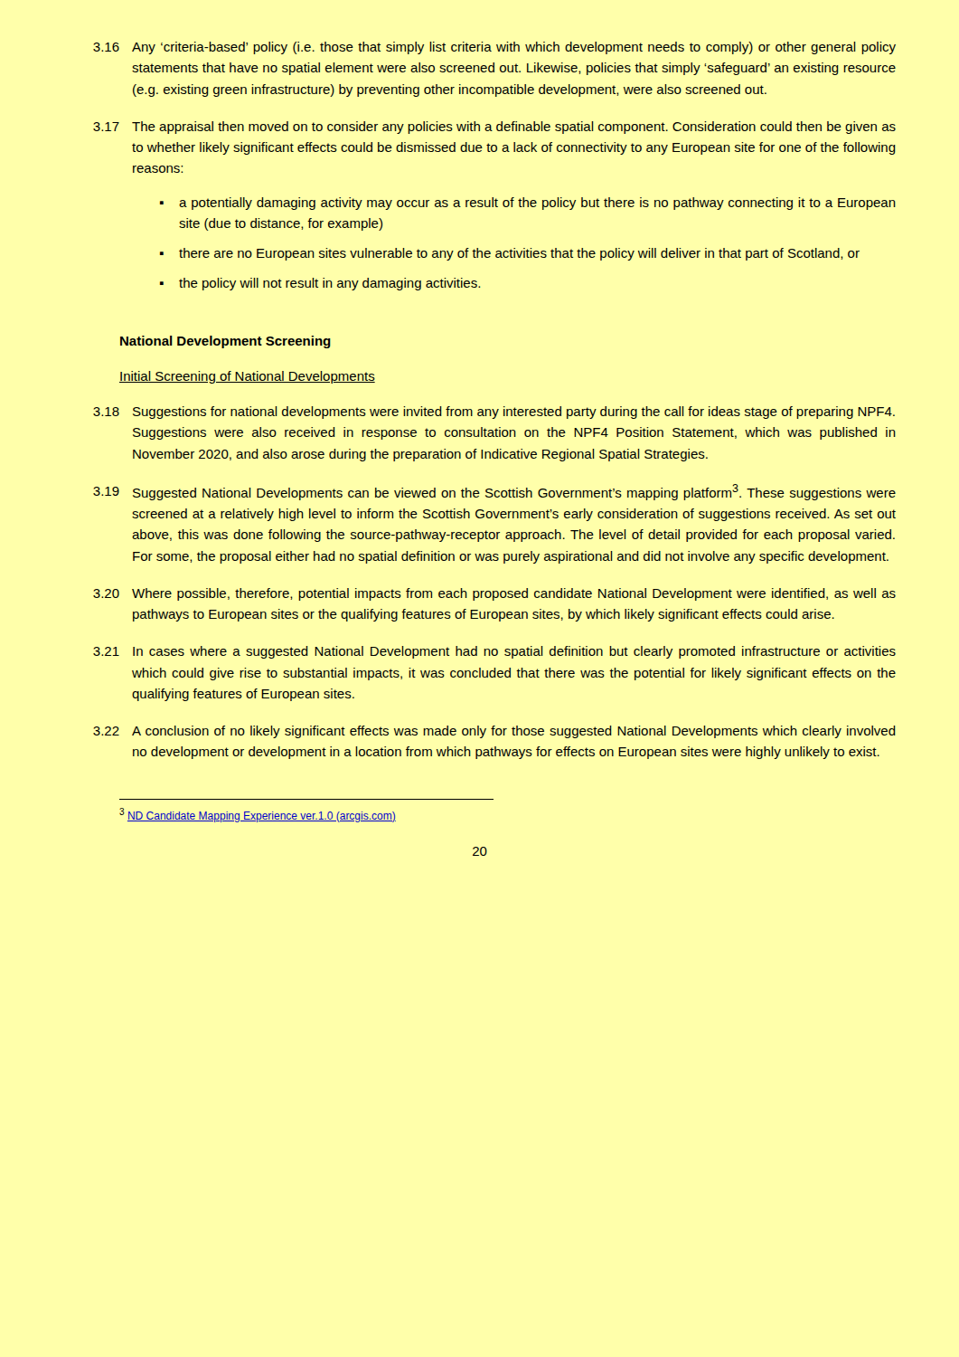3.16
Any ‘criteria-based’ policy (i.e. those that simply list criteria with which development needs to comply) or other general policy statements that have no spatial element were also screened out. Likewise, policies that simply ‘safeguard’ an existing resource (e.g. existing green infrastructure) by preventing other incompatible development, were also screened out.
3.17
The appraisal then moved on to consider any policies with a definable spatial component. Consideration could then be given as to whether likely significant effects could be dismissed due to a lack of connectivity to any European site for one of the following reasons:
a potentially damaging activity may occur as a result of the policy but there is no pathway connecting it to a European site (due to distance, for example)
there are no European sites vulnerable to any of the activities that the policy will deliver in that part of Scotland, or
the policy will not result in any damaging activities.
National Development Screening
Initial Screening of National Developments
3.18
Suggestions for national developments were invited from any interested party during the call for ideas stage of preparing NPF4. Suggestions were also received in response to consultation on the NPF4 Position Statement, which was published in November 2020, and also arose during the preparation of Indicative Regional Spatial Strategies.
3.19
Suggested National Developments can be viewed on the Scottish Government’s mapping platform3. These suggestions were screened at a relatively high level to inform the Scottish Government’s early consideration of suggestions received. As set out above, this was done following the source-pathway-receptor approach. The level of detail provided for each proposal varied. For some, the proposal either had no spatial definition or was purely aspirational and did not involve any specific development.
3.20
Where possible, therefore, potential impacts from each proposed candidate National Development were identified, as well as pathways to European sites or the qualifying features of European sites, by which likely significant effects could arise.
3.21
In cases where a suggested National Development had no spatial definition but clearly promoted infrastructure or activities which could give rise to substantial impacts, it was concluded that there was the potential for likely significant effects on the qualifying features of European sites.
3.22
A conclusion of no likely significant effects was made only for those suggested National Developments which clearly involved no development or development in a location from which pathways for effects on European sites were highly unlikely to exist.
3 ND Candidate Mapping Experience ver.1.0 (arcgis.com)
20